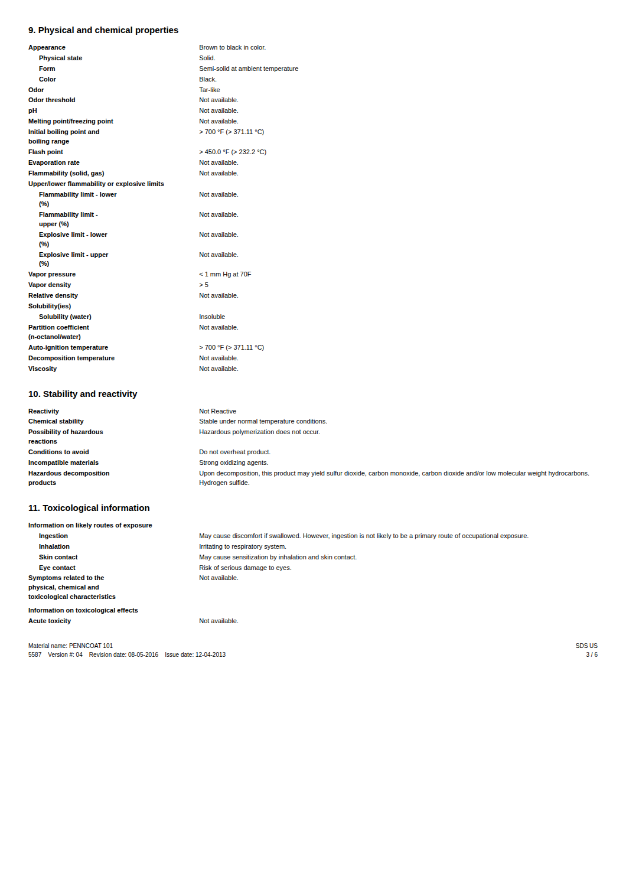9. Physical and chemical properties
| Appearance | Brown to black in color. |
| Physical state | Solid. |
| Form | Semi-solid at ambient temperature |
| Color | Black. |
| Odor | Tar-like |
| Odor threshold | Not available. |
| pH | Not available. |
| Melting point/freezing point | Not available. |
| Initial boiling point and boiling range | > 700 °F (> 371.11 °C) |
| Flash point | > 450.0 °F (> 232.2 °C) |
| Evaporation rate | Not available. |
| Flammability (solid, gas) | Not available. |
| Upper/lower flammability or explosive limits |
| Flammability limit - lower (%) | Not available. |
| Flammability limit - upper (%) | Not available. |
| Explosive limit - lower (%) | Not available. |
| Explosive limit - upper (%) | Not available. |
| Vapor pressure | < 1 mm Hg at 70F |
| Vapor density | > 5 |
| Relative density | Not available. |
| Solubility(ies) | |
| Solubility (water) | Insoluble |
| Partition coefficient (n-octanol/water) | Not available. |
| Auto-ignition temperature | > 700 °F (> 371.11 °C) |
| Decomposition temperature | Not available. |
| Viscosity | Not available. |
10. Stability and reactivity
| Reactivity | Not Reactive |
| Chemical stability | Stable under normal temperature conditions. |
| Possibility of hazardous reactions | Hazardous polymerization does not occur. |
| Conditions to avoid | Do not overheat product. |
| Incompatible materials | Strong oxidizing agents. |
| Hazardous decomposition products | Upon decomposition, this product may yield sulfur dioxide, carbon monoxide, carbon dioxide and/or low molecular weight hydrocarbons. Hydrogen sulfide. |
11. Toxicological information
| Information on likely routes of exposure |
| Ingestion | May cause discomfort if swallowed. However, ingestion is not likely to be a primary route of occupational exposure. |
| Inhalation | Irritating to respiratory system. |
| Skin contact | May cause sensitization by inhalation and skin contact. |
| Eye contact | Risk of serious damage to eyes. |
| Symptoms related to the physical, chemical and toxicological characteristics | Not available. |
| Information on toxicological effects |
| Acute toxicity | Not available. |
Material name: PENNCOAT 101
5587 Version #: 04 Revision date: 08-05-2016 Issue date: 12-04-2013
SDS US
3 / 6